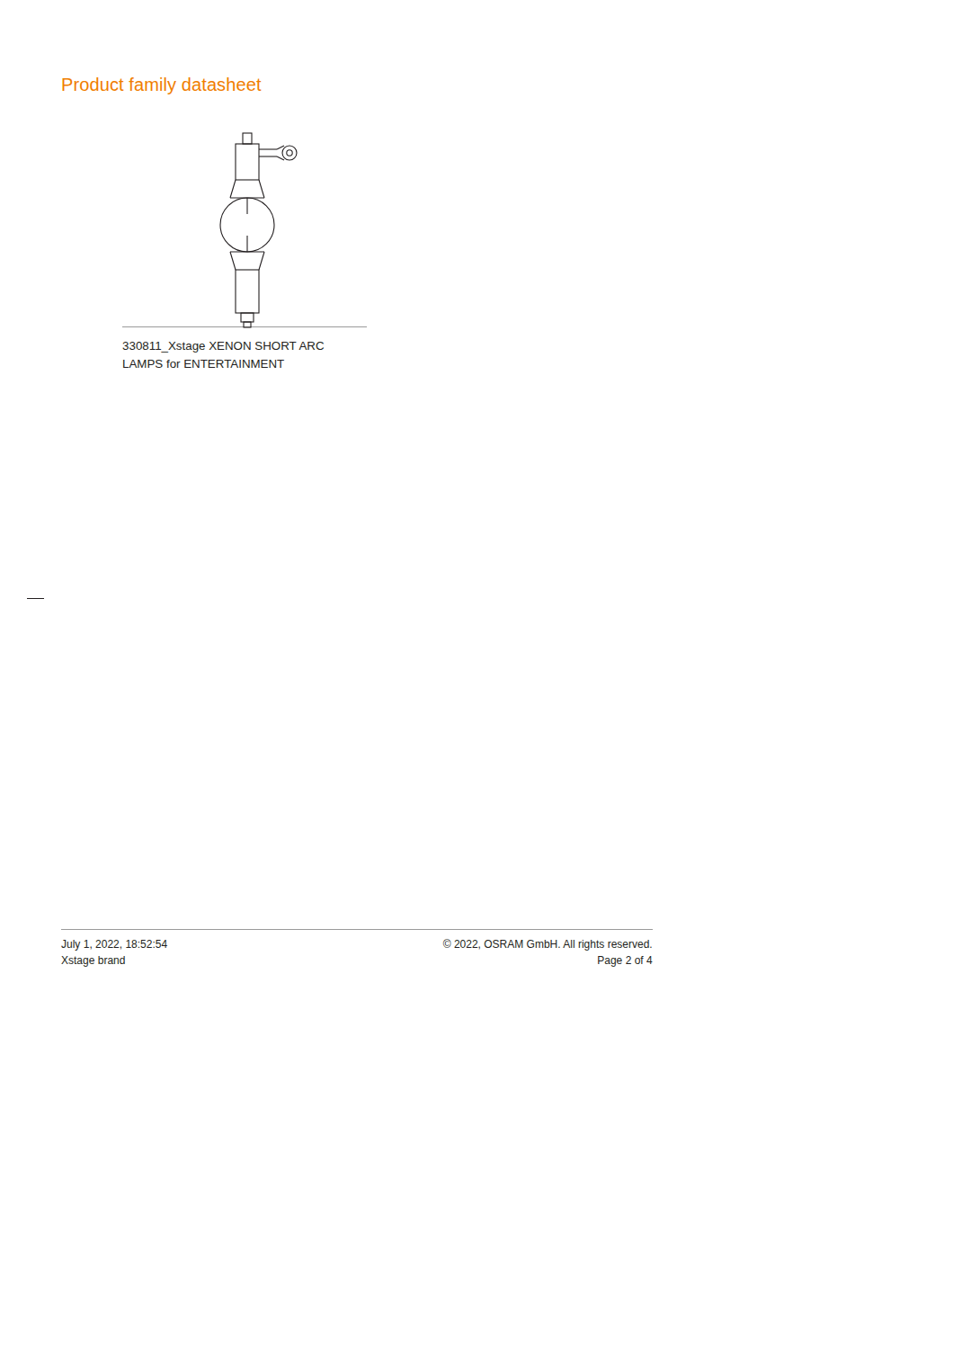Product family datasheet
330811_Xstage XENON SHORT ARC LAMPS for ENTERTAINMENT
July 1, 2022, 18:52:54 Xstage brand
© 2022, OSRAM GmbH. All rights reserved. Page 2 of 4